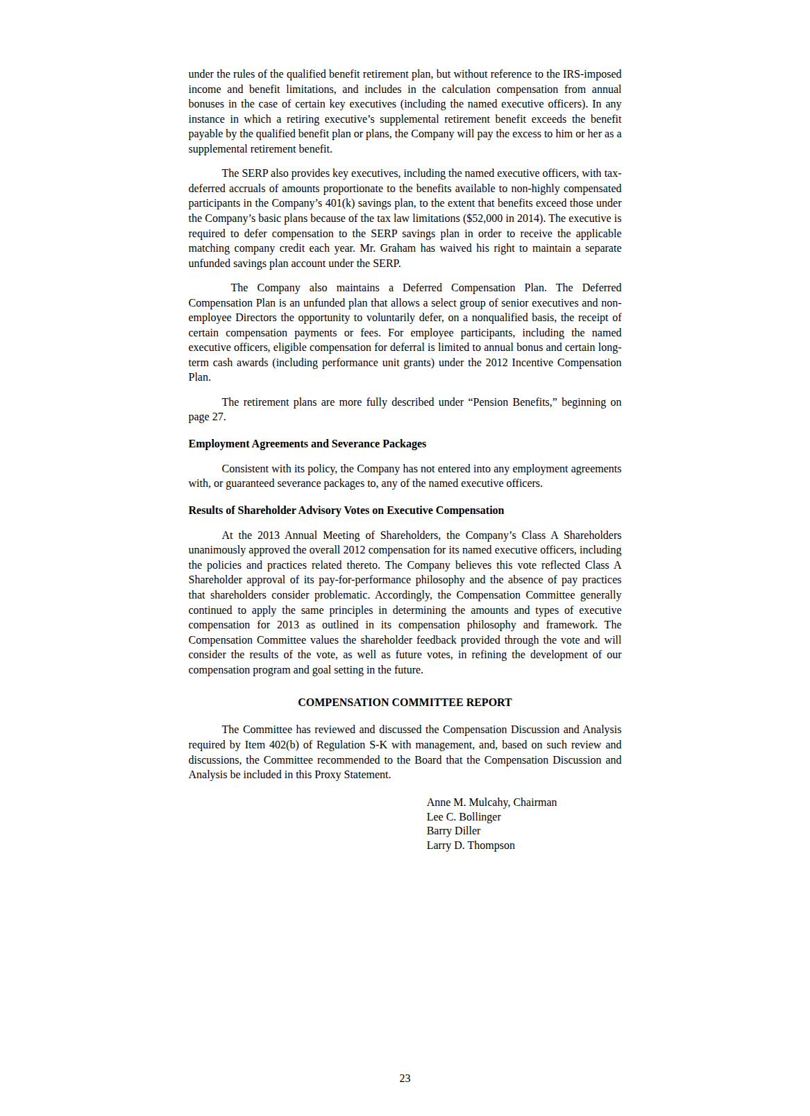under the rules of the qualified benefit retirement plan, but without reference to the IRS-imposed income and benefit limitations, and includes in the calculation compensation from annual bonuses in the case of certain key executives (including the named executive officers). In any instance in which a retiring executive’s supplemental retirement benefit exceeds the benefit payable by the qualified benefit plan or plans, the Company will pay the excess to him or her as a supplemental retirement benefit.
The SERP also provides key executives, including the named executive officers, with tax-deferred accruals of amounts proportionate to the benefits available to non-highly compensated participants in the Company’s 401(k) savings plan, to the extent that benefits exceed those under the Company’s basic plans because of the tax law limitations ($52,000 in 2014). The executive is required to defer compensation to the SERP savings plan in order to receive the applicable matching company credit each year. Mr. Graham has waived his right to maintain a separate unfunded savings plan account under the SERP.
The Company also maintains a Deferred Compensation Plan. The Deferred Compensation Plan is an unfunded plan that allows a select group of senior executives and non-employee Directors the opportunity to voluntarily defer, on a nonqualified basis, the receipt of certain compensation payments or fees. For employee participants, including the named executive officers, eligible compensation for deferral is limited to annual bonus and certain long-term cash awards (including performance unit grants) under the 2012 Incentive Compensation Plan.
The retirement plans are more fully described under “Pension Benefits,” beginning on page 27.
Employment Agreements and Severance Packages
Consistent with its policy, the Company has not entered into any employment agreements with, or guaranteed severance packages to, any of the named executive officers.
Results of Shareholder Advisory Votes on Executive Compensation
At the 2013 Annual Meeting of Shareholders, the Company’s Class A Shareholders unanimously approved the overall 2012 compensation for its named executive officers, including the policies and practices related thereto. The Company believes this vote reflected Class A Shareholder approval of its pay-for-performance philosophy and the absence of pay practices that shareholders consider problematic. Accordingly, the Compensation Committee generally continued to apply the same principles in determining the amounts and types of executive compensation for 2013 as outlined in its compensation philosophy and framework. The Compensation Committee values the shareholder feedback provided through the vote and will consider the results of the vote, as well as future votes, in refining the development of our compensation program and goal setting in the future.
COMPENSATION COMMITTEE REPORT
The Committee has reviewed and discussed the Compensation Discussion and Analysis required by Item 402(b) of Regulation S-K with management, and, based on such review and discussions, the Committee recommended to the Board that the Compensation Discussion and Analysis be included in this Proxy Statement.
Anne M. Mulcahy, Chairman
Lee C. Bollinger
Barry Diller
Larry D. Thompson
23